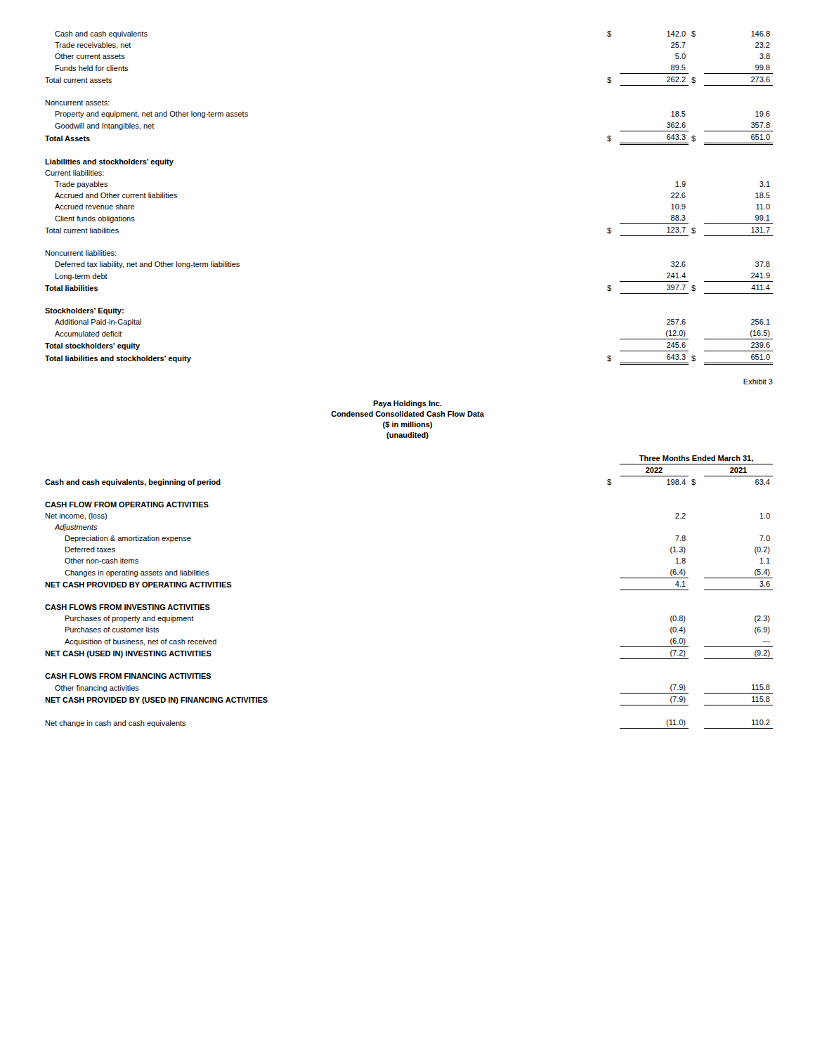| Cash and cash equivalents | $ | 142.0 | $ | 146.8 |
| Trade receivables, net | | 25.7 | | 23.2 |
| Other current assets | | 5.0 | | 3.8 |
| Funds held for clients | | 89.5 | | 99.8 |
| Total current assets | $ | 262.2 | $ | 273.6 |
| Noncurrent assets: | | | | |
| Property and equipment, net and Other long-term assets | | 18.5 | | 19.6 |
| Goodwill and Intangibles, net | | 362.6 | | 357.8 |
| Total Assets | $ | 643.3 | $ | 651.0 |
| Liabilities and stockholders’ equity | | | | |
| Current liabilities: | | | | |
| Trade payables | | 1.9 | | 3.1 |
| Accrued and Other current liabilities | | 22.6 | | 18.5 |
| Accrued revenue share | | 10.9 | | 11.0 |
| Client funds obligations | | 88.3 | | 99.1 |
| Total current liabilities | $ | 123.7 | $ | 131.7 |
| Noncurrent liabilities: | | | | |
| Deferred tax liability, net and Other long-term liabilities | | 32.6 | | 37.8 |
| Long-term debt | | 241.4 | | 241.9 |
| Total liabilities | $ | 397.7 | $ | 411.4 |
| Stockholders' Equity: | | | | |
| Additional Paid-in-Capital | | 257.6 | | 256.1 |
| Accumulated deficit | | (12.0) | | (16.5) |
| Total stockholders' equity | | 245.6 | | 239.6 |
| Total liabilities and stockholders' equity | $ | 643.3 | $ | 651.0 |
Exhibit 3
Paya Holdings Inc.
Condensed Consolidated Cash Flow Data
($ in millions)
(unaudited)
| | | Three Months Ended March 31, |
| | | 2022 | | 2021 |
| Cash and cash equivalents, beginning of period | $ | 198.4 | $ | 63.4 |
| CASH FLOW FROM OPERATING ACTIVITIES | | | | |
| Net income, (loss) | | 2.2 | | 1.0 |
| Adjustments | | | | |
| Depreciation & amortization expense | | 7.8 | | 7.0 |
| Deferred taxes | | (1.3) | | (0.2) |
| Other non-cash items | | 1.8 | | 1.1 |
| Changes in operating assets and liabilities | | (6.4) | | (5.4) |
| NET CASH PROVIDED BY OPERATING ACTIVITIES | | 4.1 | | 3.6 |
| CASH FLOWS FROM INVESTING ACTIVITIES | | | | |
| Purchases of property and equipment | | (0.8) | | (2.3) |
| Purchases of customer lists | | (0.4) | | (6.9) |
| Acquisition of business, net of cash received | | (6.0) | | — |
| NET CASH (USED IN) INVESTING ACTIVITIES | | (7.2) | | (9.2) |
| CASH FLOWS FROM FINANCING ACTIVITIES | | | | |
| Other financing activities | | (7.9) | | 115.8 |
| NET CASH PROVIDED BY (USED IN) FINANCING ACTIVITIES | | (7.9) | | 115.8 |
| Net change in cash and cash equivalents | | (11.0) | | 110.2 |